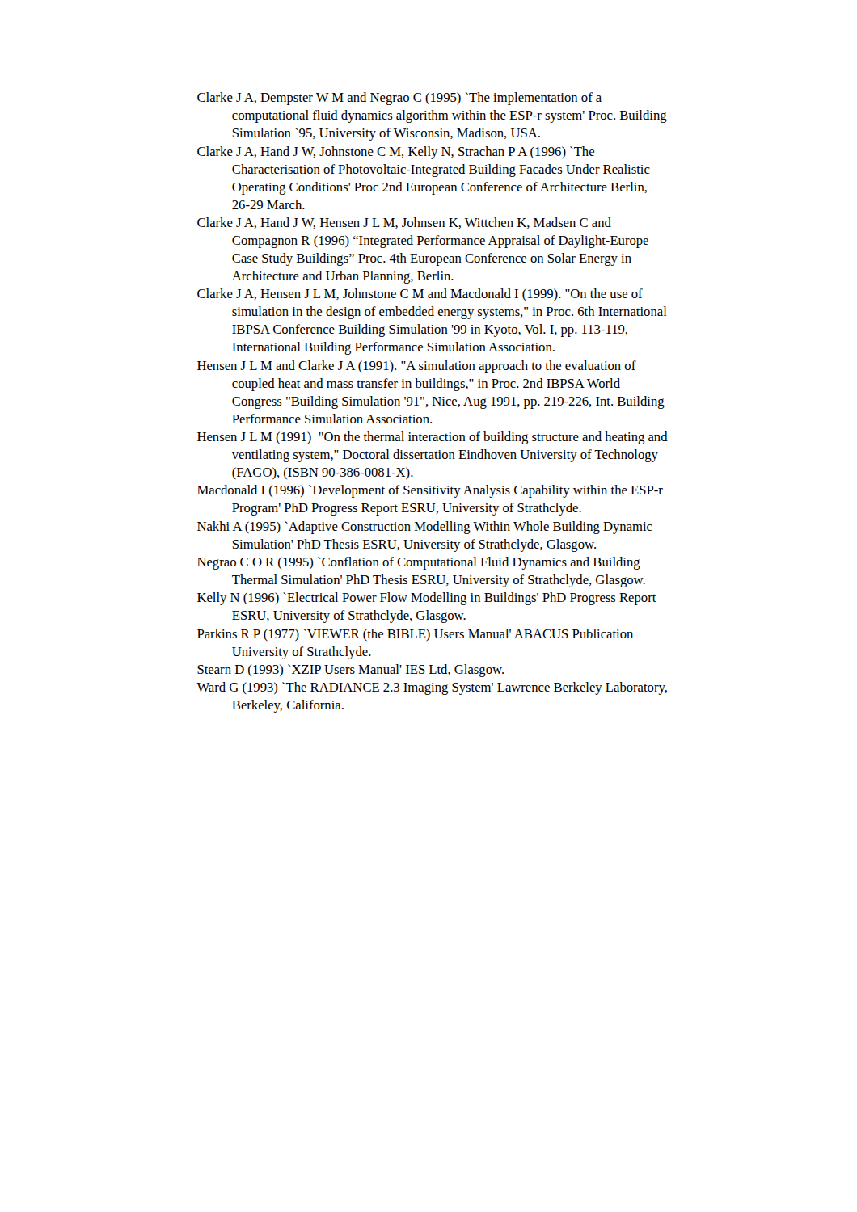Clarke J A, Dempster W M and Negrao C (1995) `The implementation of a computational fluid dynamics algorithm within the ESP-r system' Proc. Building Simulation `95, University of Wisconsin, Madison, USA.
Clarke J A, Hand J W, Johnstone C M, Kelly N, Strachan P A (1996) `The Characterisation of Photovoltaic-Integrated Building Facades Under Realistic Operating Conditions' Proc 2nd European Conference of Architecture Berlin, 26-29 March.
Clarke J A, Hand J W, Hensen J L M, Johnsen K, Wittchen K, Madsen C and Compagnon R (1996) “Integrated Performance Appraisal of Daylight-Europe Case Study Buildings” Proc. 4th European Conference on Solar Energy in Architecture and Urban Planning, Berlin.
Clarke J A, Hensen J L M, Johnstone C M and Macdonald I (1999). "On the use of simulation in the design of embedded energy systems," in Proc. 6th International IBPSA Conference Building Simulation '99 in Kyoto, Vol. I, pp. 113-119, International Building Performance Simulation Association.
Hensen J L M and Clarke J A (1991). "A simulation approach to the evaluation of coupled heat and mass transfer in buildings," in Proc. 2nd IBPSA World Congress "Building Simulation '91", Nice, Aug 1991, pp. 219-226, Int. Building Performance Simulation Association.
Hensen J L M (1991) "On the thermal interaction of building structure and heating and ventilating system," Doctoral dissertation Eindhoven University of Technology (FAGO), (ISBN 90-386-0081-X).
Macdonald I (1996) `Development of Sensitivity Analysis Capability within the ESP-r Program' PhD Progress Report ESRU, University of Strathclyde.
Nakhi A (1995) `Adaptive Construction Modelling Within Whole Building Dynamic Simulation' PhD Thesis ESRU, University of Strathclyde, Glasgow.
Negrao C O R (1995) `Conflation of Computational Fluid Dynamics and Building Thermal Simulation' PhD Thesis ESRU, University of Strathclyde, Glasgow.
Kelly N (1996) `Electrical Power Flow Modelling in Buildings' PhD Progress Report ESRU, University of Strathclyde, Glasgow.
Parkins R P (1977) `VIEWER (the BIBLE) Users Manual' ABACUS Publication University of Strathclyde.
Stearn D (1993) `XZIP Users Manual' IES Ltd, Glasgow.
Ward G (1993) `The RADIANCE 2.3 Imaging System' Lawrence Berkeley Laboratory, Berkeley, California.